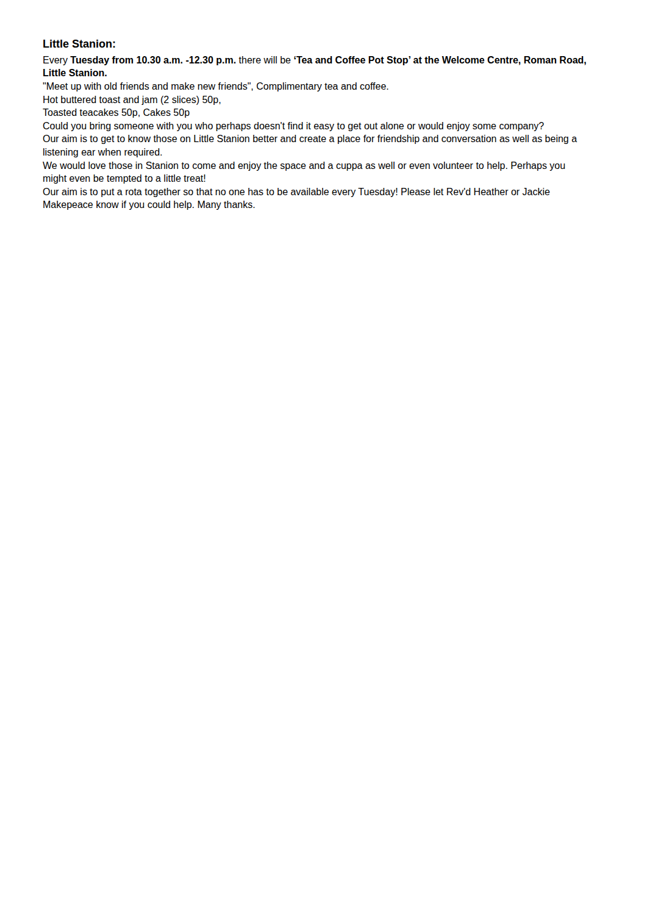Little Stanion:
Every Tuesday from 10.30 a.m. -12.30 p.m. there will be ‘Tea and Coffee Pot Stop’ at the Welcome Centre, Roman Road, Little Stanion.
"Meet up with old friends and make new friends", Complimentary tea and coffee.
Hot buttered toast and jam (2 slices) 50p,
Toasted teacakes 50p, Cakes 50p
Could you bring someone with you who perhaps doesn't find it easy to get out alone or would enjoy some company?
Our aim is to get to know those on Little Stanion better and create a place for friendship and conversation as well as being a listening ear when required.
We would love those in Stanion to come and enjoy the space and a cuppa as well or even volunteer to help. Perhaps you might even be tempted to a little treat!
Our aim is to put a rota together so that no one has to be available every Tuesday! Please let Rev'd Heather or Jackie Makepeace know if you could help. Many thanks.